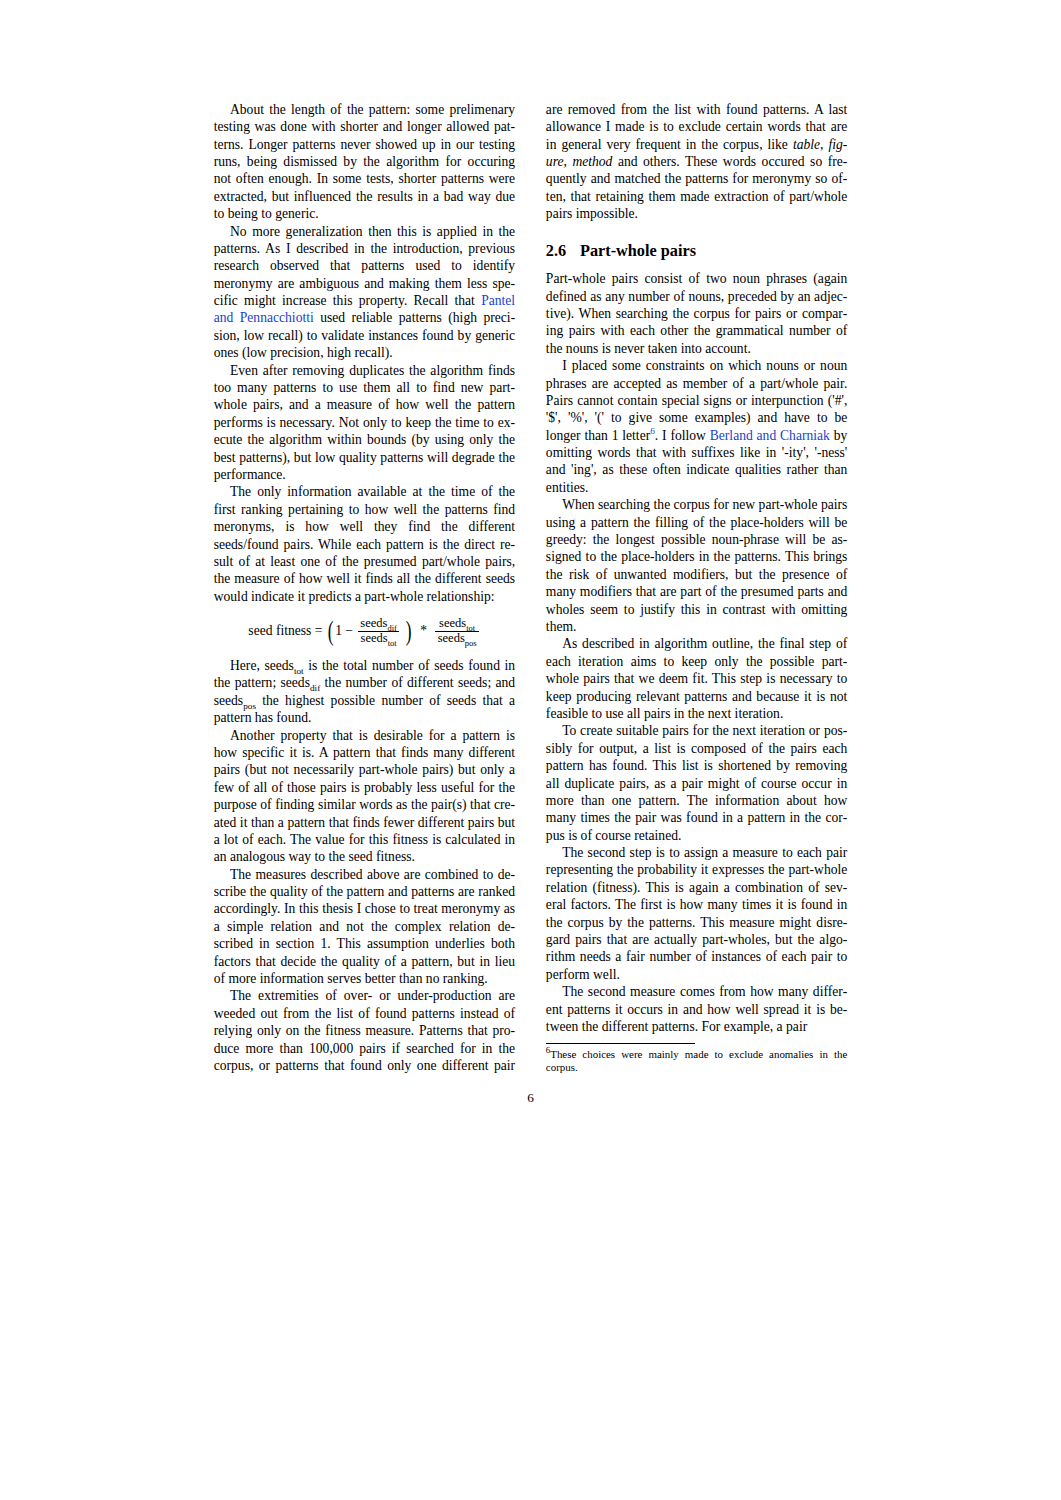About the length of the pattern: some prelimenary testing was done with shorter and longer allowed patterns. Longer patterns never showed up in our testing runs, being dismissed by the algorithm for occuring not often enough. In some tests, shorter patterns were extracted, but influenced the results in a bad way due to being to generic.
No more generalization then this is applied in the patterns. As I described in the introduction, previous research observed that patterns used to identify meronymy are ambiguous and making them less specific might increase this property. Recall that Pantel and Pennacchiotti used reliable patterns (high precision, low recall) to validate instances found by generic ones (low precision, high recall).
Even after removing duplicates the algorithm finds too many patterns to use them all to find new part-whole pairs, and a measure of how well the pattern performs is necessary. Not only to keep the time to execute the algorithm within bounds (by using only the best patterns), but low quality patterns will degrade the performance.
The only information available at the time of the first ranking pertaining to how well the patterns find meronyms, is how well they find the different seeds/found pairs. While each pattern is the direct result of at least one of the presumed part/whole pairs, the measure of how well it finds all the different seeds would indicate it predicts a part-whole relationship:
seed fitness = (1 − seedsdif seedstot ) * seedstot seedspos
Here, seedstot is the total number of seeds found in the pattern; seedsdif the number of different seeds; and seedspos the highest possible number of seeds that a pattern has found.
Another property that is desirable for a pattern is how specific it is. A pattern that finds many different pairs (but not necessarily part-whole pairs) but only a few of all of those pairs is probably less useful for the purpose of finding similar words as the pair(s) that created it than a pattern that finds fewer different pairs but a lot of each. The value for this fitness is calculated in an analogous way to the seed fitness.
The measures described above are combined to describe the quality of the pattern and patterns are ranked accordingly. In this thesis I chose to treat meronymy as a simple relation and not the complex relation described in section 1. This assumption underlies both factors that decide the quality of a pattern, but in lieu of more information serves better than no ranking.
The extremities of over- or under-production are weeded out from the list of found patterns instead of relying only on the fitness measure. Patterns that produce more than 100,000 pairs if searched for in the corpus, or patterns that found only one different pair are removed from the list with found patterns. A last allowance I made is to exclude certain words that are in general very frequent in the corpus, like table, figure, method and others. These words occured so frequently and matched the patterns for meronymy so often, that retaining them made extraction of part/whole pairs impossible.
2.6 Part-whole pairs
Part-whole pairs consist of two noun phrases (again defined as any number of nouns, preceded by an adjective). When searching the corpus for pairs or comparing pairs with each other the grammatical number of the nouns is never taken into account.
I placed some constraints on which nouns or noun phrases are accepted as member of a part/whole pair. Pairs cannot contain special signs or interpunction ('#', '$', '%', '(' to give some examples) and have to be longer than 1 letter6. I follow Berland and Charniak by omitting words that with suffixes like in '-ity', '-ness' and 'ing', as these often indicate qualities rather than entities.
When searching the corpus for new part-whole pairs using a pattern the filling of the place-holders will be greedy: the longest possible noun-phrase will be assigned to the place-holders in the patterns. This brings the risk of unwanted modifiers, but the presence of many modifiers that are part of the presumed parts and wholes seem to justify this in contrast with omitting them.
As described in algorithm outline, the final step of each iteration aims to keep only the possible part-whole pairs that we deem fit. This step is necessary to keep producing relevant patterns and because it is not feasible to use all pairs in the next iteration.
To create suitable pairs for the next iteration or possibly for output, a list is composed of the pairs each pattern has found. This list is shortened by removing all duplicate pairs, as a pair might of course occur in more than one pattern. The information about how many times the pair was found in a pattern in the corpus is of course retained.
The second step is to assign a measure to each pair representing the probability it expresses the part-whole relation (fitness). This is again a combination of several factors. The first is how many times it is found in the corpus by the patterns. This measure might disregard pairs that are actually part-wholes, but the algorithm needs a fair number of instances of each pair to perform well.
The second measure comes from how many different patterns it occurs in and how well spread it is between the different patterns. For example, a pair
6These choices were mainly made to exclude anomalies in the corpus.
6